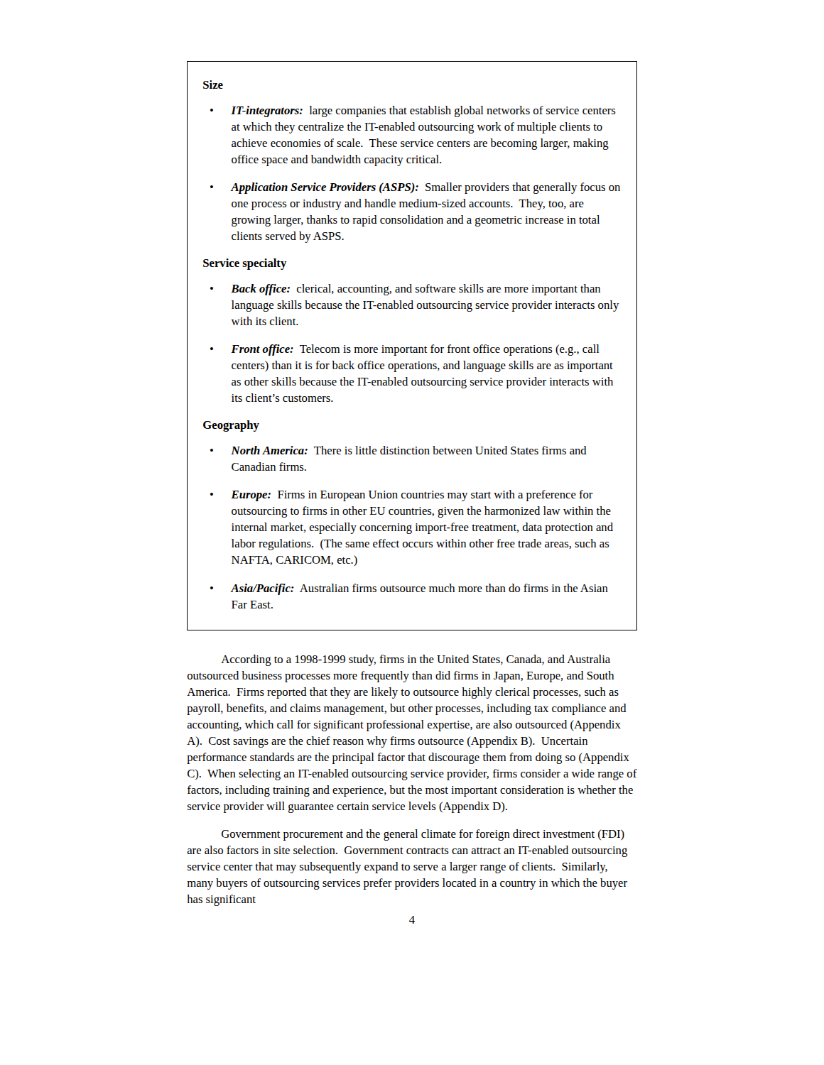Size
IT-integrators: large companies that establish global networks of service centers at which they centralize the IT-enabled outsourcing work of multiple clients to achieve economies of scale. These service centers are becoming larger, making office space and bandwidth capacity critical.
Application Service Providers (ASPS): Smaller providers that generally focus on one process or industry and handle medium-sized accounts. They, too, are growing larger, thanks to rapid consolidation and a geometric increase in total clients served by ASPS.
Service specialty
Back office: clerical, accounting, and software skills are more important than language skills because the IT-enabled outsourcing service provider interacts only with its client.
Front office: Telecom is more important for front office operations (e.g., call centers) than it is for back office operations, and language skills are as important as other skills because the IT-enabled outsourcing service provider interacts with its client’s customers.
Geography
North America: There is little distinction between United States firms and Canadian firms.
Europe: Firms in European Union countries may start with a preference for outsourcing to firms in other EU countries, given the harmonized law within the internal market, especially concerning import-free treatment, data protection and labor regulations. (The same effect occurs within other free trade areas, such as NAFTA, CARICOM, etc.)
Asia/Pacific: Australian firms outsource much more than do firms in the Asian Far East.
According to a 1998-1999 study, firms in the United States, Canada, and Australia outsourced business processes more frequently than did firms in Japan, Europe, and South America. Firms reported that they are likely to outsource highly clerical processes, such as payroll, benefits, and claims management, but other processes, including tax compliance and accounting, which call for significant professional expertise, are also outsourced (Appendix A). Cost savings are the chief reason why firms outsource (Appendix B). Uncertain performance standards are the principal factor that discourage them from doing so (Appendix C). When selecting an IT-enabled outsourcing service provider, firms consider a wide range of factors, including training and experience, but the most important consideration is whether the service provider will guarantee certain service levels (Appendix D).
Government procurement and the general climate for foreign direct investment (FDI) are also factors in site selection. Government contracts can attract an IT-enabled outsourcing service center that may subsequently expand to serve a larger range of clients. Similarly, many buyers of outsourcing services prefer providers located in a country in which the buyer has significant
4